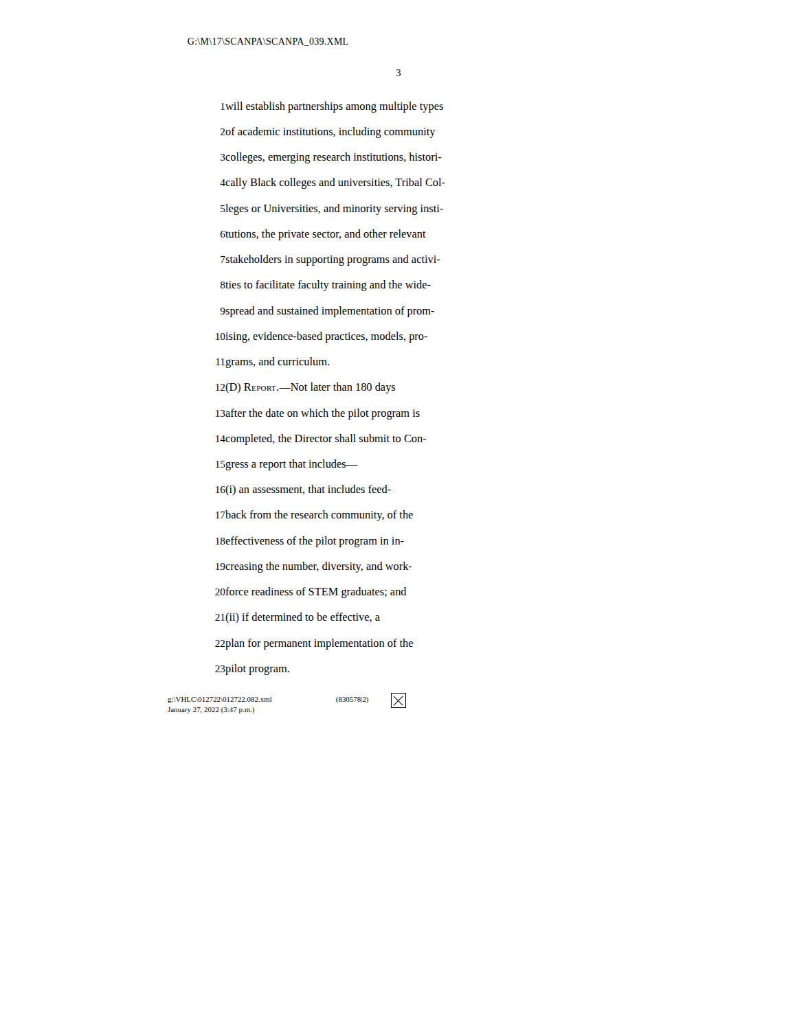G:\M\17\SCANPA\SCANPA_039.XML
3
| 1 | will establish partnerships among multiple types |
| 2 | of academic institutions, including community |
| 3 | colleges, emerging research institutions, histori- |
| 4 | cally Black colleges and universities, Tribal Col- |
| 5 | leges or Universities, and minority serving insti- |
| 6 | tutions, the private sector, and other relevant |
| 7 | stakeholders in supporting programs and activi- |
| 8 | ties to facilitate faculty training and the wide- |
| 9 | spread and sustained implementation of prom- |
| 10 | ising, evidence-based practices, models, pro- |
| 11 | grams, and curriculum. |
| 12 | (D) Report. —Not later than 180 days |
| 13 | after the date on which the pilot program is |
| 14 | completed, the Director shall submit to Con- |
| 15 | gress a report that includes— |
| 16 | (i) an assessment, that includes feed- |
| 17 | back from the research community, of the |
| 18 | effectiveness of the pilot program in in- |
| 19 | creasing the number, diversity, and work- |
| 20 | force readiness of STEM graduates; and |
| 21 | (ii) if determined to be effective, a |
| 22 | plan for permanent implementation of the |
| 23 | pilot program. |
g:\VHLC\012722\012722.082.xml (830578|2)
January 27, 2022 (3:47 p.m.)